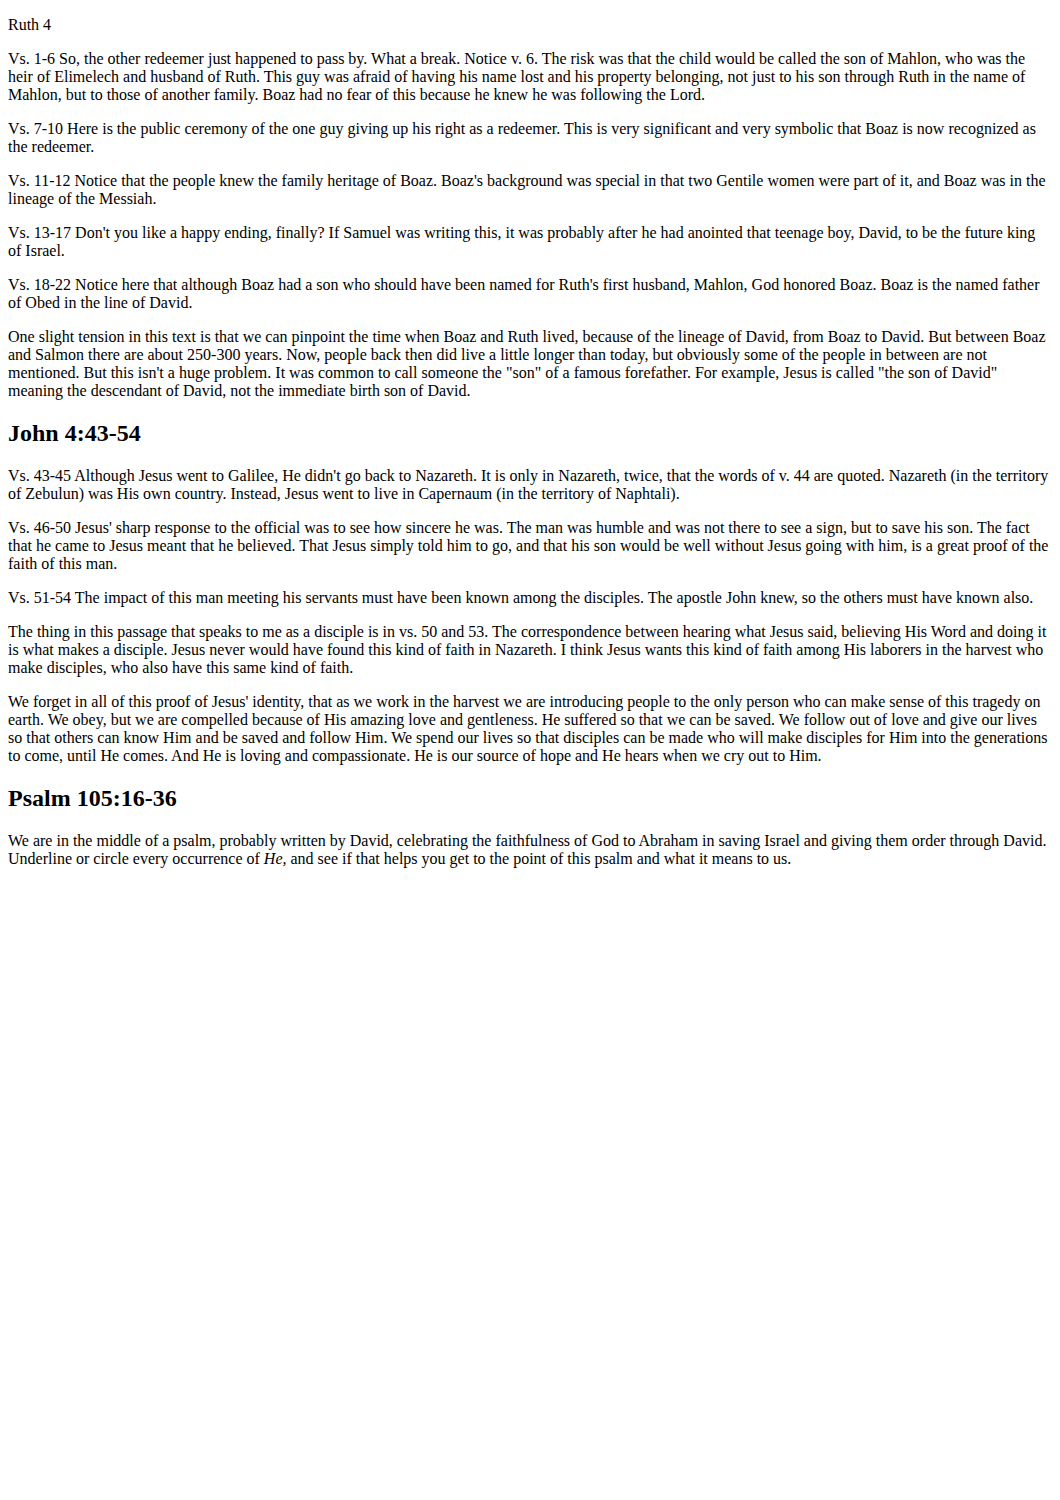Ruth 4
Vs. 1-6 So, the other redeemer just happened to pass by. What a break. Notice v. 6. The risk was that the child would be called the son of Mahlon, who was the heir of Elimelech and husband of Ruth. This guy was afraid of having his name lost and his property belonging, not just to his son through Ruth in the name of Mahlon, but to those of another family. Boaz had no fear of this because he knew he was following the Lord.
Vs. 7-10 Here is the public ceremony of the one guy giving up his right as a redeemer. This is very significant and very symbolic that Boaz is now recognized as the redeemer.
Vs. 11-12 Notice that the people knew the family heritage of Boaz. Boaz's background was special in that two Gentile women were part of it, and Boaz was in the lineage of the Messiah.
Vs. 13-17 Don't you like a happy ending, finally? If Samuel was writing this, it was probably after he had anointed that teenage boy, David, to be the future king of Israel.
Vs. 18-22 Notice here that although Boaz had a son who should have been named for Ruth's first husband, Mahlon, God honored Boaz. Boaz is the named father of Obed in the line of David.
One slight tension in this text is that we can pinpoint the time when Boaz and Ruth lived, because of the lineage of David, from Boaz to David. But between Boaz and Salmon there are about 250-300 years. Now, people back then did live a little longer than today, but obviously some of the people in between are not mentioned. But this isn't a huge problem. It was common to call someone the "son" of a famous forefather. For example, Jesus is called "the son of David" meaning the descendant of David, not the immediate birth son of David.
John 4:43-54
Vs. 43-45 Although Jesus went to Galilee, He didn't go back to Nazareth. It is only in Nazareth, twice, that the words of v. 44 are quoted. Nazareth (in the territory of Zebulun) was His own country. Instead, Jesus went to live in Capernaum (in the territory of Naphtali).
Vs. 46-50 Jesus' sharp response to the official was to see how sincere he was. The man was humble and was not there to see a sign, but to save his son. The fact that he came to Jesus meant that he believed. That Jesus simply told him to go, and that his son would be well without Jesus going with him, is a great proof of the faith of this man.
Vs. 51-54 The impact of this man meeting his servants must have been known among the disciples. The apostle John knew, so the others must have known also.
The thing in this passage that speaks to me as a disciple is in vs. 50 and 53. The correspondence between hearing what Jesus said, believing His Word and doing it is what makes a disciple. Jesus never would have found this kind of faith in Nazareth. I think Jesus wants this kind of faith among His laborers in the harvest who make disciples, who also have this same kind of faith.
We forget in all of this proof of Jesus' identity, that as we work in the harvest we are introducing people to the only person who can make sense of this tragedy on earth. We obey, but we are compelled because of His amazing love and gentleness. He suffered so that we can be saved. We follow out of love and give our lives so that others can know Him and be saved and follow Him. We spend our lives so that disciples can be made who will make disciples for Him into the generations to come, until He comes. And He is loving and compassionate. He is our source of hope and He hears when we cry out to Him.
Psalm 105:16-36
We are in the middle of a psalm, probably written by David, celebrating the faithfulness of God to Abraham in saving Israel and giving them order through David. Underline or circle every occurrence of He, and see if that helps you get to the point of this psalm and what it means to us.